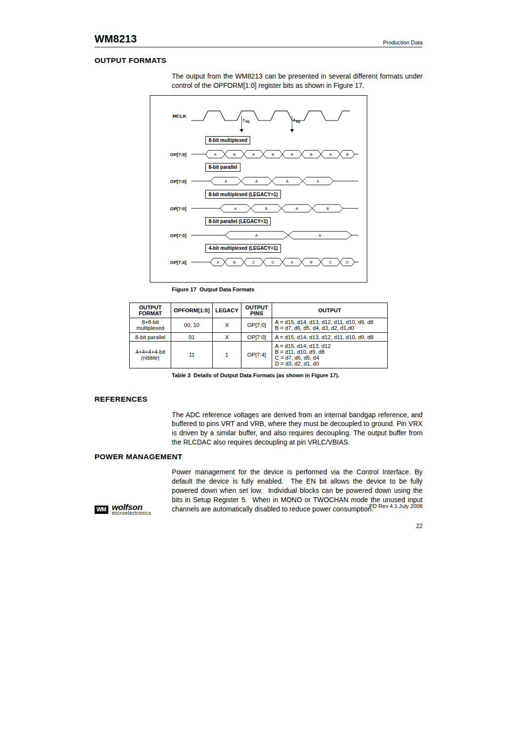WM8213
Production Data
OUTPUT FORMATS
The output from the WM8213 can be presented in several different formats under control of the OPFORM[1:0] register bits as shown in Figure 17.
MCLK t PD t PD
8-bit multiplexed
OP[7:0] A B A B A B A B
8-bit parallel
OP[7:0] A A A A
8-bit multiplexed (LEGACY=1)
OP[7:0] A B A B
8-bit parallel (LEGACY=1)
OP[7:0] A A
4-bit multiplexed (LEGACY=1)
OP[7:4] A B C D A B C D
Figure 17 Output Data Formats
| OUTPUT FORMAT | OPFORM[1:0] | LEGACY | OUTPUT PINS | OUTPUT |
| --- | --- | --- | --- | --- |
| 8+8-bit multiplexed | 00, 10 | X | OP[7:0] | A = d15, d14, d13, d12, d11, d10, d9, d8 B = d7, d6, d5, d4, d3, d2, d1,d0 |
| 8-bit parallel | 01 | X | OP[7:0] | A = d15, d14, d13, d12, d11, d10, d9, d8 |
| 4+4+4+4-bit (nibble) | 11 | 1 | OP[7:4] | A = d15, d14, d13, d12 B = d11, d10, d9, d8 C = d7, d6, d5, d4 D = d3, d2, d1, d0 |
Table 3 Details of Output Data Formats (as shown in Figure 17).
REFERENCES
The ADC reference voltages are derived from an internal bandgap reference, and buffered to pins VRT and VRB, where they must be decoupled to ground. Pin VRX is driven by a similar buffer, and also requires decoupling. The output buffer from the RLCDAC also requires decoupling at pin VRLC/VBIAS.
POWER MANAGEMENT
Power management for the device is performed via the Control Interface. By default the device is fully enabled. The EN bit allows the device to be fully powered down when set low. Individual blocks can be powered down using the bits in Setup Register 5. When in MONO or TWOCHAN mode the unused input channels are automatically disabled to reduce power consumption.
WM wolfson microelectronics
PD Rev 4.1 July 2008
22